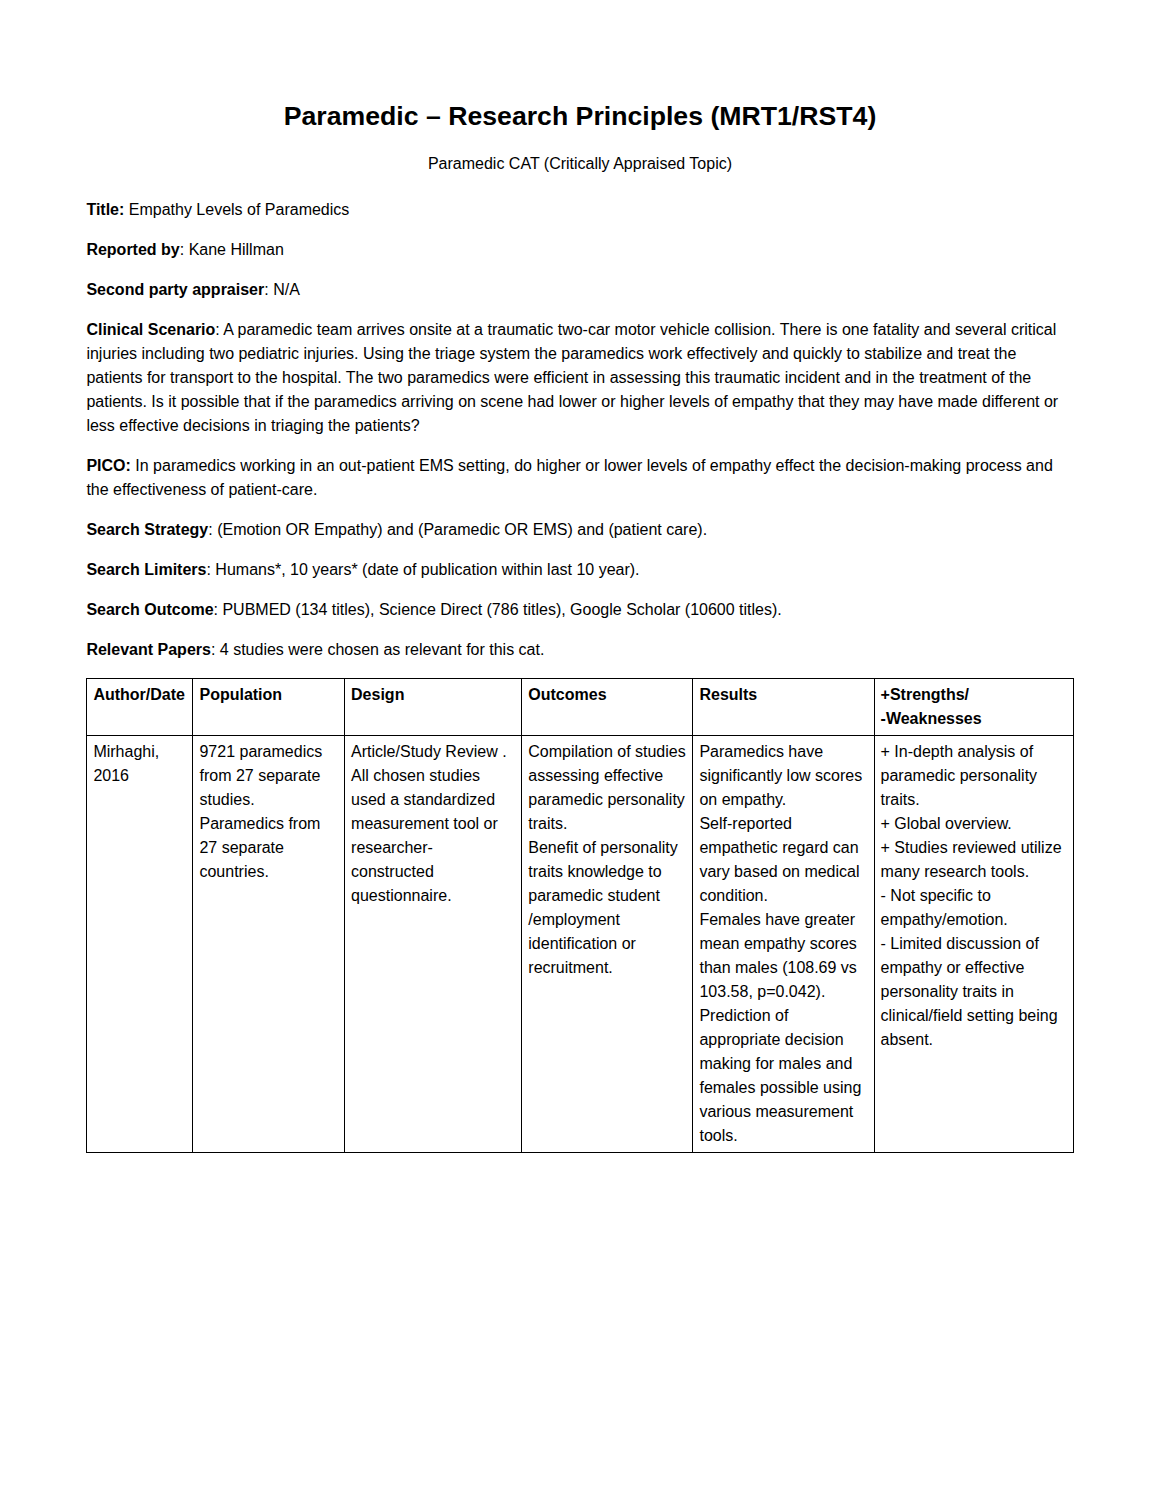Paramedic – Research Principles (MRT1/RST4)
Paramedic CAT (Critically Appraised Topic)
Title: Empathy Levels of Paramedics
Reported by: Kane Hillman
Second party appraiser: N/A
Clinical Scenario: A paramedic team arrives onsite at a traumatic two-car motor vehicle collision. There is one fatality and several critical injuries including two pediatric injuries. Using the triage system the paramedics work effectively and quickly to stabilize and treat the patients for transport to the hospital. The two paramedics were efficient in assessing this traumatic incident and in the treatment of the patients. Is it possible that if the paramedics arriving on scene had lower or higher levels of empathy that they may have made different or less effective decisions in triaging the patients?
PICO: In paramedics working in an out-patient EMS setting, do higher or lower levels of empathy effect the decision-making process and the effectiveness of patient-care.
Search Strategy: (Emotion OR Empathy) and (Paramedic OR EMS) and (patient care).
Search Limiters: Humans*, 10 years* (date of publication within last 10 year).
Search Outcome: PUBMED (134 titles), Science Direct (786 titles), Google Scholar (10600 titles).
Relevant Papers: 4 studies were chosen as relevant for this cat.
| Author/Date | Population | Design | Outcomes | Results | +Strengths/ -Weaknesses |
| --- | --- | --- | --- | --- | --- |
| Mirhaghi, 2016 | 9721 paramedics from 27 separate studies. Paramedics from 27 separate countries. | Article/Study Review . All chosen studies used a standardized measurement tool or researcher-constructed questionnaire. | Compilation of studies assessing effective paramedic personality traits. Benefit of personality traits knowledge to paramedic student /employment identification or recruitment. | Paramedics have significantly low scores on empathy. Self-reported empathetic regard can vary based on medical condition. Females have greater mean empathy scores than males (108.69 vs 103.58, p=0.042). Prediction of appropriate decision making for males and females possible using various measurement tools. | + In-depth analysis of paramedic personality traits. + Global overview. + Studies reviewed utilize many research tools. - Not specific to empathy/emotion. - Limited discussion of empathy or effective personality traits in clinical/field setting being absent. |